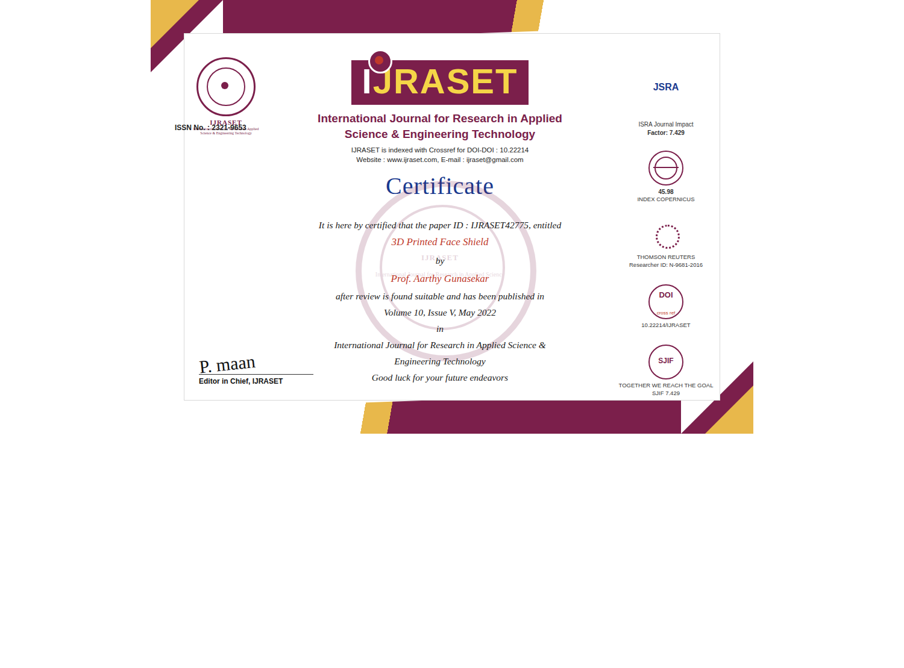IJRASET
International Journal for Research in Applied Science & Engineering Technology
ISSN No. : 2321-9653
IJRASET
International Journal for Research in Applied
Science & Engineering Technology
IJRASET is indexed with Crossref for DOI-DOI : 10.22214
Website : www.ijraset.com, E-mail : ijraset@gmail.com
Certificate
IJRASET
International Journal for Research in Applied Science
It is here by certified that the paper ID : IJRASET42775, entitled
3D Printed Face Shield
by Prof. Aarthy Gunasekar
after review is found suitable and has been published in
Volume 10, Issue V, May 2022
in
International Journal for Research in Applied Science & Engineering Technology Good luck for your future endeavors
ISRA Journal Impact
Factor: 7.429
45.98 INDEX COPERNICUS
THOMSON REUTERS
Researcher ID: N-9681-2016
10.22214/IJRASET
TOGETHER WE REACH THE GOAL
SJIF 7.429
P. maan
Editor in Chief, IJRASET